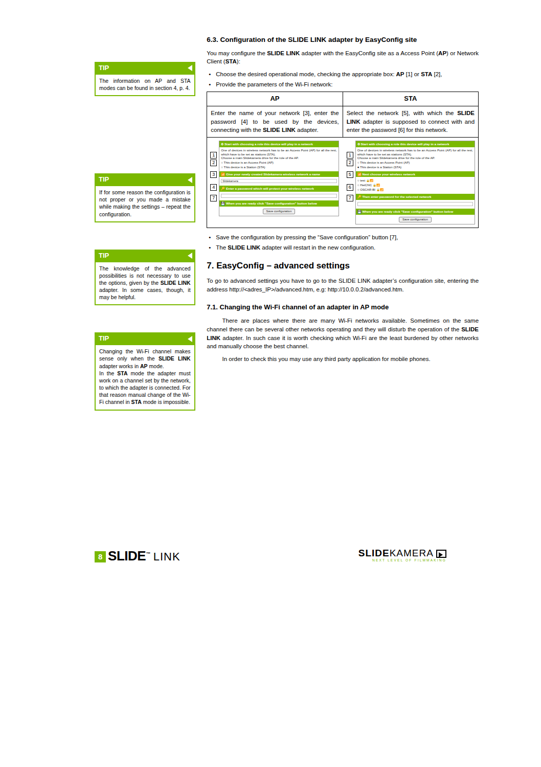TIP
The information on AP and STA modes can be found in section 4, p. 4.
TIP
If for some reason the configuration is not proper or you made a mistake while making the settings – repeat the configuration.
TIP
The knowledge of the advanced possibilities is not necessary to use the options, given by the SLIDE LINK adapter. In some cases, though, it may be helpful.
TIP
Changing the Wi-Fi channel makes sense only when the SLIDE LINK adapter works in AP mode.
In the STA mode the adapter must work on a channel set by the network, to which the adapter is connected. For that reason manual change of the Wi-Fi channel in STA mode is impossible.
6.3. Configuration of the SLIDE LINK adapter by EasyConfig site
You may configure the SLIDE LINK adapter with the EasyConfig site as a Access Point (AP) or Network Client (STA):
Choose the desired operational mode, checking the appropriate box: AP [1] or STA [2],
Provide the parameters of the Wi-Fi network:
| AP | STA |
| --- | --- |
| Enter the name of your network [3], enter the password [4] to be used by the devices, connecting with the SLIDE LINK adapter. | Select the network [5], with which the SLIDE LINK adapter is supposed to connect with and enter the password [6] for this network. |
| 1 2 3 4 7 ⚙ Start with choosing a role this device will play in a network One of devices in wireless network has to be an Access Point (AP) for all the rest, which have to be set as stations (STA). Choose a main Slidekamera drive for the role of the AP. ○ This device is an Access Point (AP) ○ This device is a Station (STA) 📶 Give your newly created Slidekamera wireless network a name Slidekamera 🔑 Enter a password which will protect your wireless network 💾 When you are ready click "Save configuration" button below Save configuration 1 2 5 6 7 ⚙ Start with choosing a role this device will play in a network One of devices in wireless network has to be an Access Point (AP) for all the rest, which have to be set as stations (STA). Choose a main Slidekamera drive for the role of the AP. ○ This device is an Access Point (AP) ● This device is a Station (STA) 📶 Next choose your wireless network ○ test ○ HetCNC ○ OSCAR-BI 🔑 Then enter password for the selected network 💾 When you are ready click "Save configuration" button below Save configuration |
Save the configuration by pressing the “Save configuration” button [7],
The SLIDE LINK adapter will restart in the new configuration.
7. EasyConfig – advanced settings
To go to advanced settings you have to go to the SLIDE LINK adapter’s configuration site, entering the address http://<adres_IP>/advanced.htm, e.g: http://10.0.0.2/advanced.htm.
7.1. Changing the Wi-Fi channel of an adapter in AP mode
There are places where there are many Wi-Fi networks available. Sometimes on the same channel there can be several other networks operating and they will disturb the operation of the SLIDE LINK adapter. In such case it is worth checking which Wi-Fi are the least burdened by other networks and manually choose the best channel.
In order to check this you may use any third party application for mobile phones.
8
SLIDE™
LINK
SLIDE KAMERA
NEXT LEVEL OF FILMMAKING